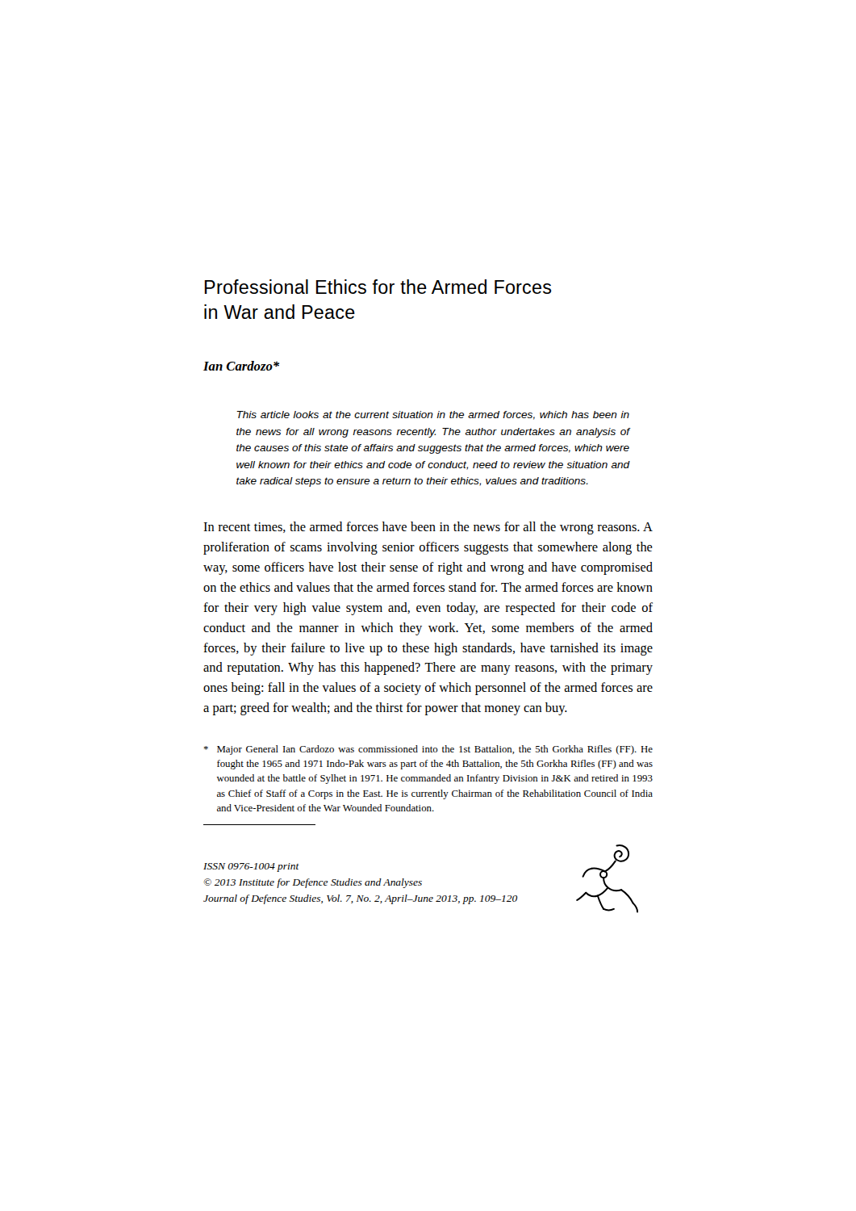Professional Ethics for the Armed Forces
in War and Peace
Ian Cardozo*
This article looks at the current situation in the armed forces, which has been in the news for all wrong reasons recently. The author undertakes an analysis of the causes of this state of affairs and suggests that the armed forces, which were well known for their ethics and code of conduct, need to review the situation and take radical steps to ensure a return to their ethics, values and traditions.
In recent times, the armed forces have been in the news for all the wrong reasons. A proliferation of scams involving senior officers suggests that somewhere along the way, some officers have lost their sense of right and wrong and have compromised on the ethics and values that the armed forces stand for. The armed forces are known for their very high value system and, even today, are respected for their code of conduct and the manner in which they work. Yet, some members of the armed forces, by their failure to live up to these high standards, have tarnished its image and reputation. Why has this happened? There are many reasons, with the primary ones being: fall in the values of a society of which personnel of the armed forces are a part; greed for wealth; and the thirst for power that money can buy.
*Major General Ian Cardozo was commissioned into the 1st Battalion, the 5th Gorkha Rifles (FF). He fought the 1965 and 1971 Indo-Pak wars as part of the 4th Battalion, the 5th Gorkha Rifles (FF) and was wounded at the battle of Sylhet in 1971. He commanded an Infantry Division in J&K and retired in 1993 as Chief of Staff of a Corps in the East. He is currently Chairman of the Rehabilitation Council of India and Vice-President of the War Wounded Foundation.
ISSN 0976-1004 print
© 2013 Institute for Defence Studies and Analyses
Journal of Defence Studies, Vol. 7, No. 2, April–June 2013, pp. 109–120